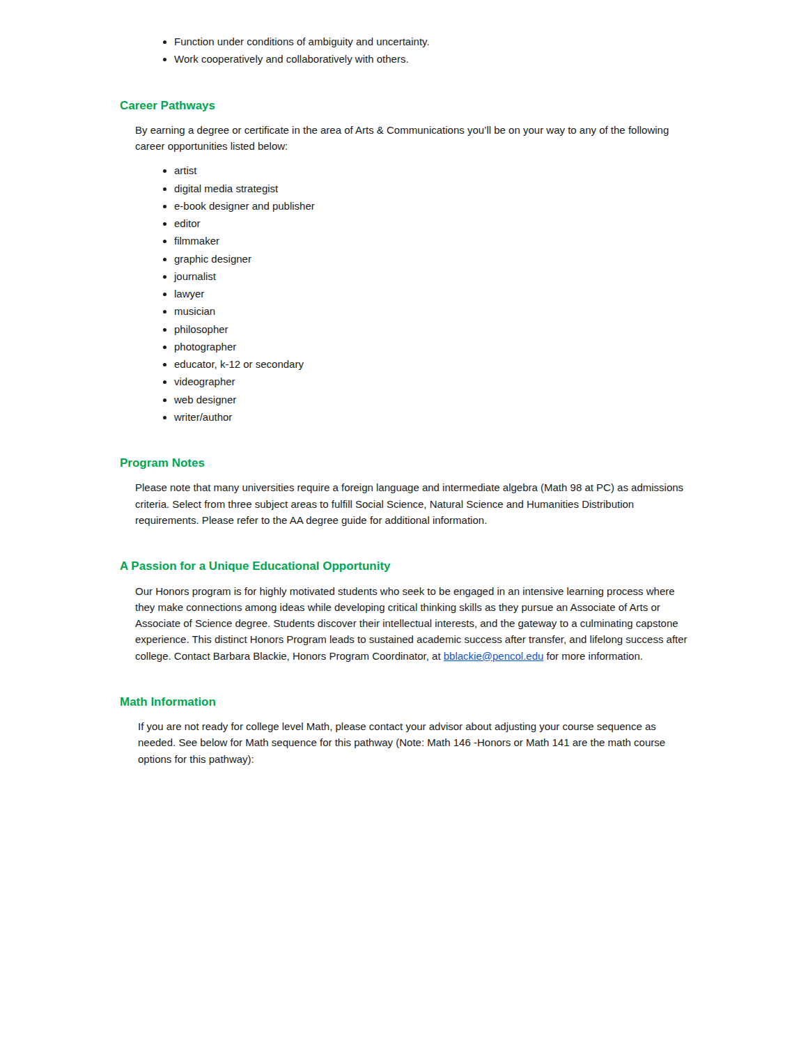Function under conditions of ambiguity and uncertainty.
Work cooperatively and collaboratively with others.
Career Pathways
By earning a degree or certificate in the area of Arts & Communications you’ll be on your way to any of the following career opportunities listed below:
artist
digital media strategist
e-book designer and publisher
editor
filmmaker
graphic designer
journalist
lawyer
musician
philosopher
photographer
educator, k-12 or secondary
videographer
web designer
writer/author
Program Notes
Please note that many universities require a foreign language and intermediate algebra (Math 98 at PC) as admissions criteria. Select from three subject areas to fulfill Social Science, Natural Science and Humanities Distribution requirements. Please refer to the AA degree guide for additional information.
A Passion for a Unique Educational Opportunity
Our Honors program is for highly motivated students who seek to be engaged in an intensive learning process where they make connections among ideas while developing critical thinking skills as they pursue an Associate of Arts or Associate of Science degree. Students discover their intellectual interests, and the gateway to a culminating capstone experience. This distinct Honors Program leads to sustained academic success after transfer, and lifelong success after college. Contact Barbara Blackie, Honors Program Coordinator, at bblackie@pencol.edu for more information.
Math Information
If you are not ready for college level Math, please contact your advisor about adjusting your course sequence as needed. See below for Math sequence for this pathway (Note: Math 146 -Honors or Math 141 are the math course options for this pathway):